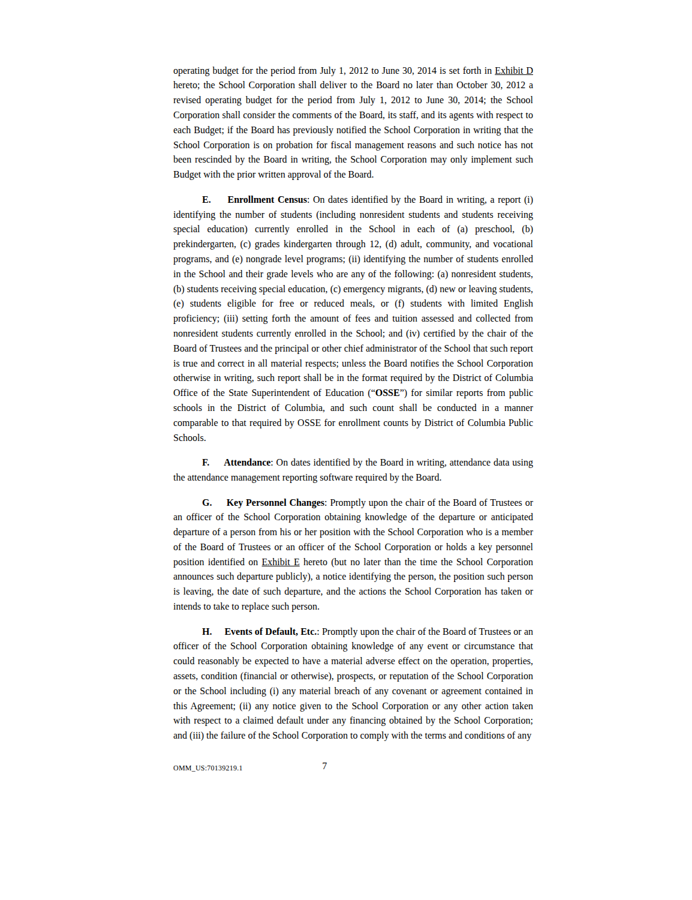operating budget for the period from July 1, 2012 to June 30, 2014 is set forth in Exhibit D hereto; the School Corporation shall deliver to the Board no later than October 30, 2012 a revised operating budget for the period from July 1, 2012 to June 30, 2014; the School Corporation shall consider the comments of the Board, its staff, and its agents with respect to each Budget; if the Board has previously notified the School Corporation in writing that the School Corporation is on probation for fiscal management reasons and such notice has not been rescinded by the Board in writing, the School Corporation may only implement such Budget with the prior written approval of the Board.
E. Enrollment Census: On dates identified by the Board in writing, a report (i) identifying the number of students (including nonresident students and students receiving special education) currently enrolled in the School in each of (a) preschool, (b) prekindergarten, (c) grades kindergarten through 12, (d) adult, community, and vocational programs, and (e) nongrade level programs; (ii) identifying the number of students enrolled in the School and their grade levels who are any of the following: (a) nonresident students, (b) students receiving special education, (c) emergency migrants, (d) new or leaving students, (e) students eligible for free or reduced meals, or (f) students with limited English proficiency; (iii) setting forth the amount of fees and tuition assessed and collected from nonresident students currently enrolled in the School; and (iv) certified by the chair of the Board of Trustees and the principal or other chief administrator of the School that such report is true and correct in all material respects; unless the Board notifies the School Corporation otherwise in writing, such report shall be in the format required by the District of Columbia Office of the State Superintendent of Education (“OSSE”) for similar reports from public schools in the District of Columbia, and such count shall be conducted in a manner comparable to that required by OSSE for enrollment counts by District of Columbia Public Schools.
F. Attendance: On dates identified by the Board in writing, attendance data using the attendance management reporting software required by the Board.
G. Key Personnel Changes: Promptly upon the chair of the Board of Trustees or an officer of the School Corporation obtaining knowledge of the departure or anticipated departure of a person from his or her position with the School Corporation who is a member of the Board of Trustees or an officer of the School Corporation or holds a key personnel position identified on Exhibit E hereto (but no later than the time the School Corporation announces such departure publicly), a notice identifying the person, the position such person is leaving, the date of such departure, and the actions the School Corporation has taken or intends to take to replace such person.
H. Events of Default, Etc.: Promptly upon the chair of the Board of Trustees or an officer of the School Corporation obtaining knowledge of any event or circumstance that could reasonably be expected to have a material adverse effect on the operation, properties, assets, condition (financial or otherwise), prospects, or reputation of the School Corporation or the School including (i) any material breach of any covenant or agreement contained in this Agreement; (ii) any notice given to the School Corporation or any other action taken with respect to a claimed default under any financing obtained by the School Corporation; and (iii) the failure of the School Corporation to comply with the terms and conditions of any
OMM_US:70139219.1
7